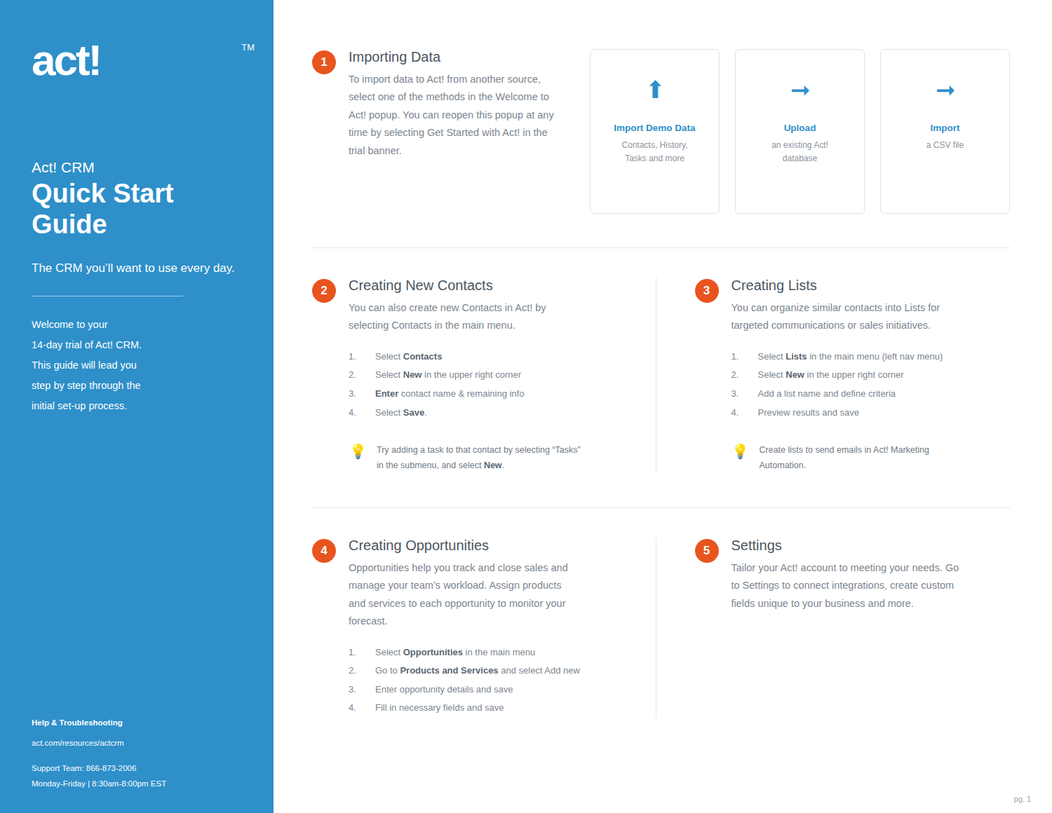act!TM
Act! CRM
Quick Start
Guide
The CRM you’ll want to use every day.
Welcome to your
14-day trial of Act! CRM.
This guide will lead you
step by step through the
initial set-up process.
Help & Troubleshooting act.com/resources/actcrm Support Team: 866-873-2006
Monday-Friday | 8:30am-8:00pm EST
1
Importing Data
To import data to Act! from another source, select one of the methods in the Welcome to Act! popup. You can reopen this popup at any time by selecting Get Started with Act! in the trial banner.
⬆
Import Demo Data
Contacts, History,
Tasks and more
➞
Upload
an existing Act!
database
➞
Import
a CSV file
2
Creating New Contacts
You can also create new Contacts in Act! by selecting Contacts in the main menu.
Select Contacts
Select New in the upper right corner
Enter contact name & remaining info
Select Save.
💡
Try adding a task to that contact by selecting “Tasks” in the submenu, and select New.
3
Creating Lists
You can organize similar contacts into Lists for targeted communications or sales initiatives.
Select Lists in the main menu (left nav menu)
Select New in the upper right corner
Add a list name and define criteria
Preview results and save
💡
Create lists to send emails in Act! Marketing Automation.
4
Creating Opportunities
Opportunities help you track and close sales and manage your team’s workload. Assign products and services to each opportunity to monitor your forecast.
Select Opportunities in the main menu
Go to Products and Services and select Add new
Enter opportunity details and save
Fill in necessary fields and save
5
Settings
Tailor your Act! account to meeting your needs. Go to Settings to connect integrations, create custom fields unique to your business and more.
pg. 1